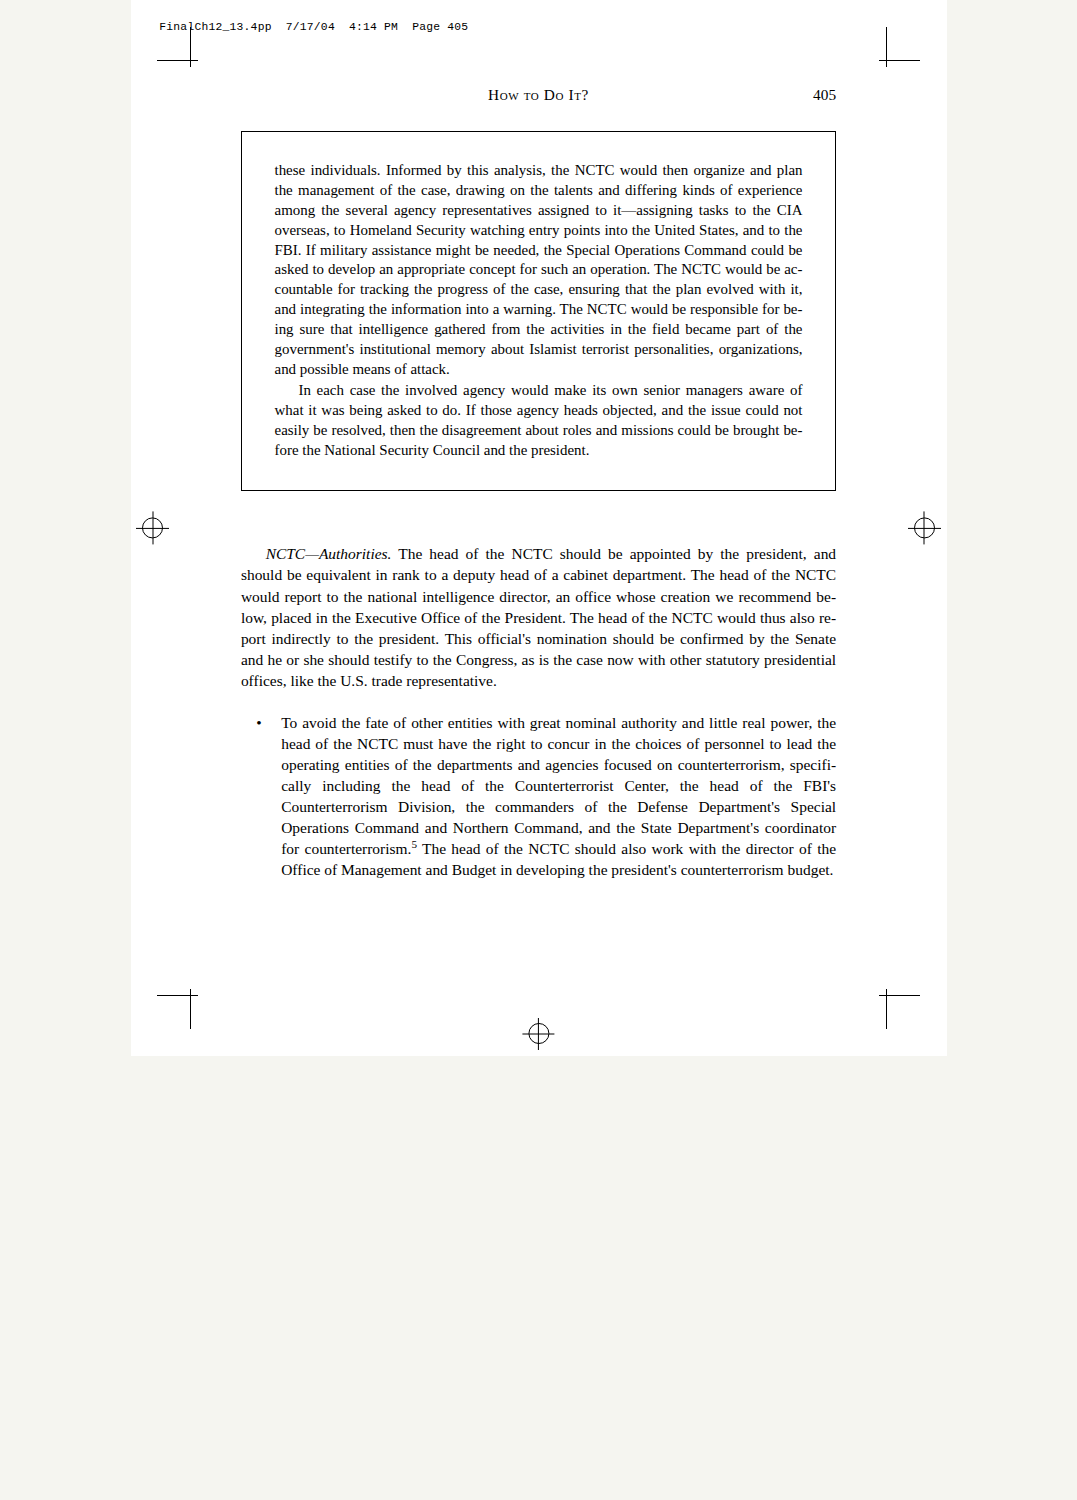FinalCh12_13.4pp 7/17/04 4:14 PM Page 405
How to Do It?405
these individuals. Informed by this analysis, the NCTC would then organize and plan the management of the case, drawing on the talents and differing kinds of experience among the several agency representatives assigned to it—assigning tasks to the CIA overseas, to Homeland Security watching entry points into the United States, and to the FBI. If military assistance might be needed, the Special Operations Command could be asked to develop an appropriate concept for such an operation. The NCTC would be accountable for tracking the progress of the case, ensuring that the plan evolved with it, and integrating the information into a warning. The NCTC would be responsible for being sure that intelligence gathered from the activities in the field became part of the government's institutional memory about Islamist terrorist personalities, organizations, and possible means of attack.
In each case the involved agency would make its own senior managers aware of what it was being asked to do. If those agency heads objected, and the issue could not easily be resolved, then the disagreement about roles and missions could be brought before the National Security Council and the president.
NCTC—Authorities. The head of the NCTC should be appointed by the president, and should be equivalent in rank to a deputy head of a cabinet department. The head of the NCTC would report to the national intelligence director, an office whose creation we recommend below, placed in the Executive Office of the President. The head of the NCTC would thus also report indirectly to the president. This official's nomination should be confirmed by the Senate and he or she should testify to the Congress, as is the case now with other statutory presidential offices, like the U.S. trade representative.
To avoid the fate of other entities with great nominal authority and little real power, the head of the NCTC must have the right to concur in the choices of personnel to lead the operating entities of the departments and agencies focused on counterterrorism, specifically including the head of the Counterterrorist Center, the head of the FBI's Counterterrorism Division, the commanders of the Defense Department's Special Operations Command and Northern Command, and the State Department's coordinator for counterterrorism.5 The head of the NCTC should also work with the director of the Office of Management and Budget in developing the president's counterterrorism budget.